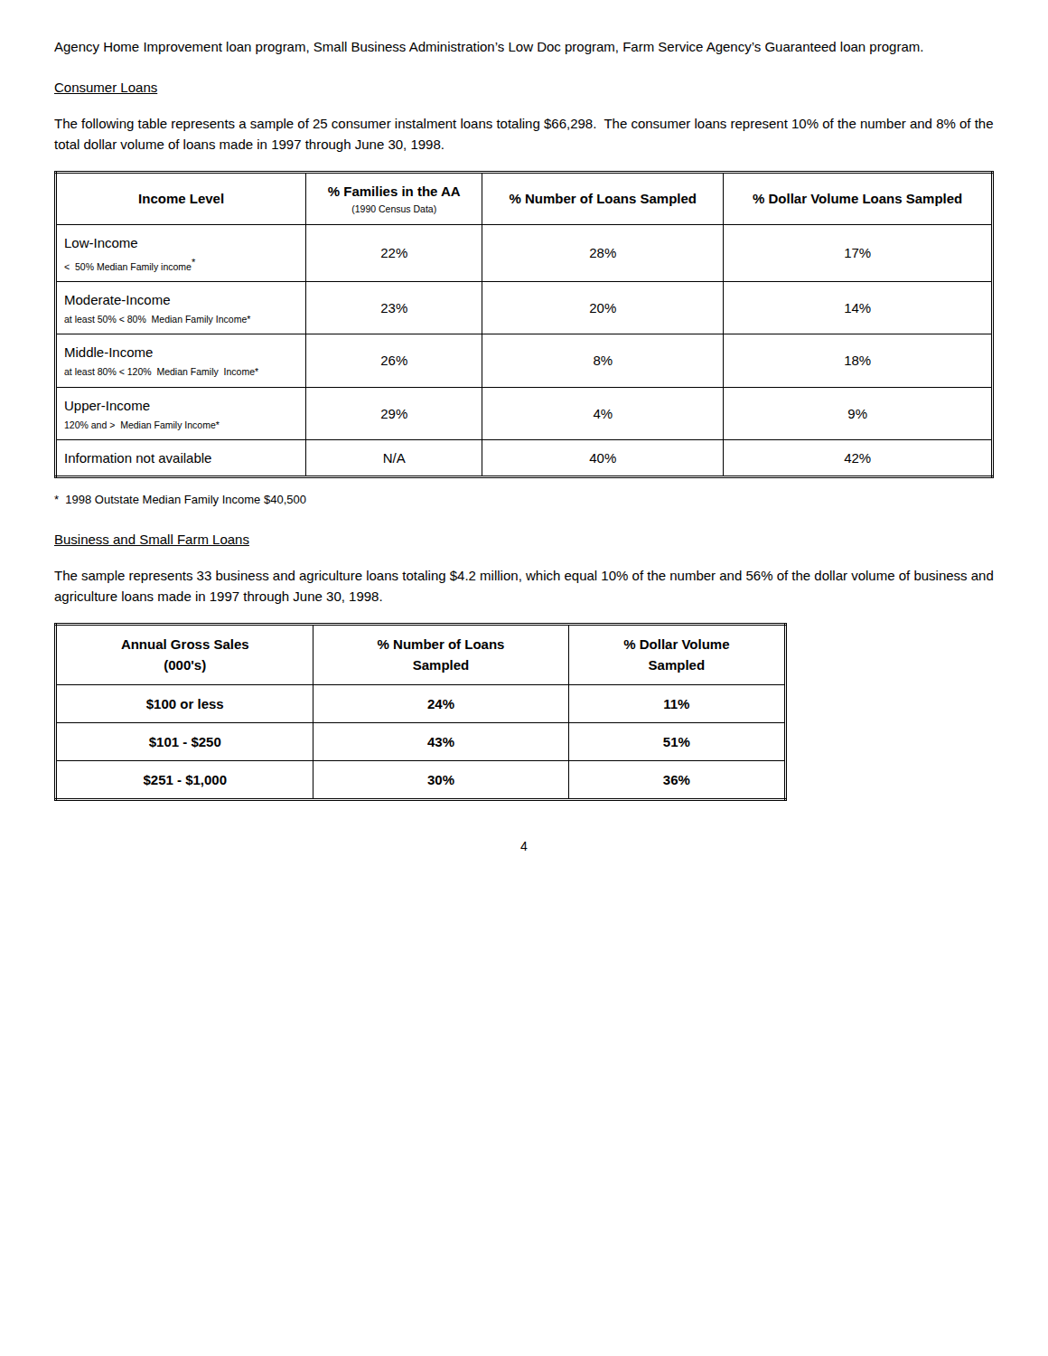Agency Home Improvement loan program, Small Business Administration’s Low Doc program, Farm Service Agency’s Guaranteed loan program.
Consumer Loans
The following table represents a sample of 25 consumer instalment loans totaling $66,298. The consumer loans represent 10% of the number and 8% of the total dollar volume of loans made in 1997 through June 30, 1998.
| Income Level | % Families in the AA (1990 Census Data) | % Number of Loans Sampled | % Dollar Volume Loans Sampled |
| --- | --- | --- | --- |
| Low-Income < 50% Median Family income * | 22% | 28% | 17% |
| Moderate-Income at least 50% < 80% Median Family Income* | 23% | 20% | 14% |
| Middle-Income at least 80% < 120% Median Family Income* | 26% | 8% | 18% |
| Upper-Income 120% and > Median Family Income* | 29% | 4% | 9% |
| Information not available | N/A | 40% | 42% |
* 1998 Outstate Median Family Income $40,500
Business and Small Farm Loans
The sample represents 33 business and agriculture loans totaling $4.2 million, which equal 10% of the number and 56% of the dollar volume of business and agriculture loans made in 1997 through June 30, 1998.
| Annual Gross Sales (000's) | % Number of Loans Sampled | % Dollar Volume Sampled |
| --- | --- | --- |
| $100 or less | 24% | 11% |
| $101 - $250 | 43% | 51% |
| $251 - $1,000 | 30% | 36% |
4